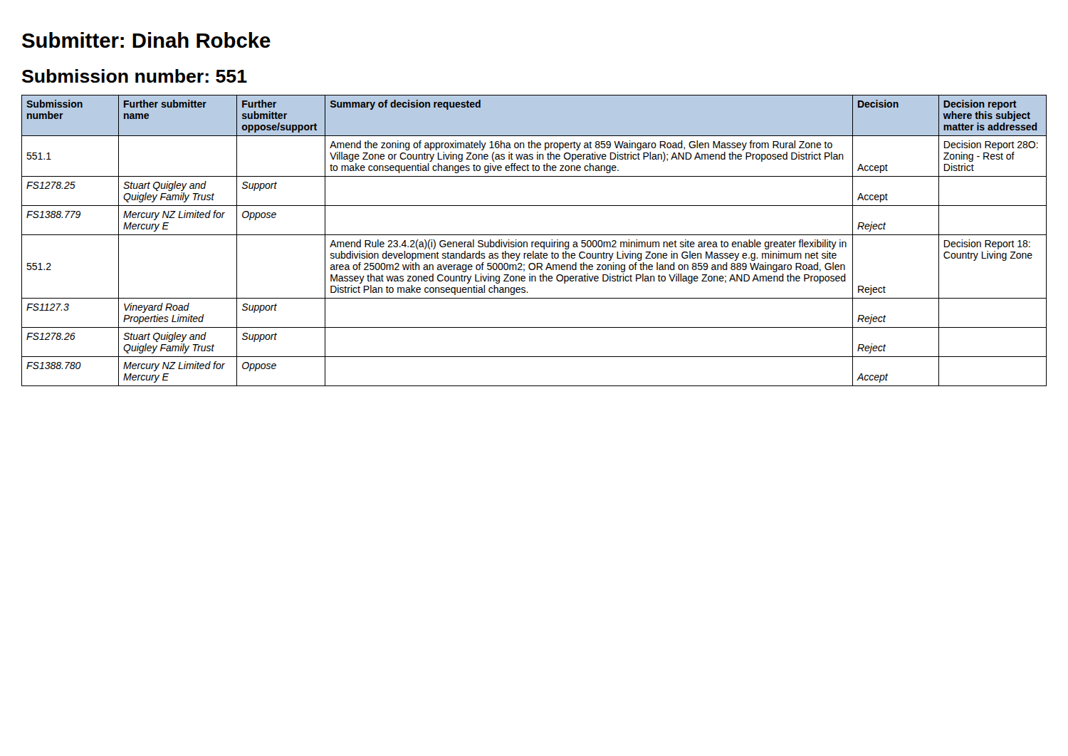Submitter: Dinah Robcke
Submission number: 551
| Submission number | Further submitter name | Further submitter oppose/support | Summary of decision requested | Decision | Decision report where this subject matter is addressed |
| --- | --- | --- | --- | --- | --- |
| 551.1 | | | Amend the zoning of approximately 16ha on the property at 859 Waingaro Road, Glen Massey from Rural Zone to Village Zone or Country Living Zone (as it was in the Operative District Plan); AND Amend the Proposed District Plan to make consequential changes to give effect to the zone change. | Accept | Decision Report 28O: Zoning - Rest of District |
| FS1278.25 | Stuart Quigley and Quigley Family Trust | Support | | Accept | |
| FS1388.779 | Mercury NZ Limited for Mercury E | Oppose | | Reject | |
| 551.2 | | | Amend Rule 23.4.2(a)(i) General Subdivision requiring a 5000m2 minimum net site area to enable greater flexibility in subdivision development standards as they relate to the Country Living Zone in Glen Massey e.g. minimum net site area of 2500m2 with an average of 5000m2; OR Amend the zoning of the land on 859 and 889 Waingaro Road, Glen Massey that was zoned Country Living Zone in the Operative District Plan to Village Zone; AND Amend the Proposed District Plan to make consequential changes. | Reject | Decision Report 18: Country Living Zone |
| FS1127.3 | Vineyard Road Properties Limited | Support | | Reject | |
| FS1278.26 | Stuart Quigley and Quigley Family Trust | Support | | Reject | |
| FS1388.780 | Mercury NZ Limited for Mercury E | Oppose | | Accept | |